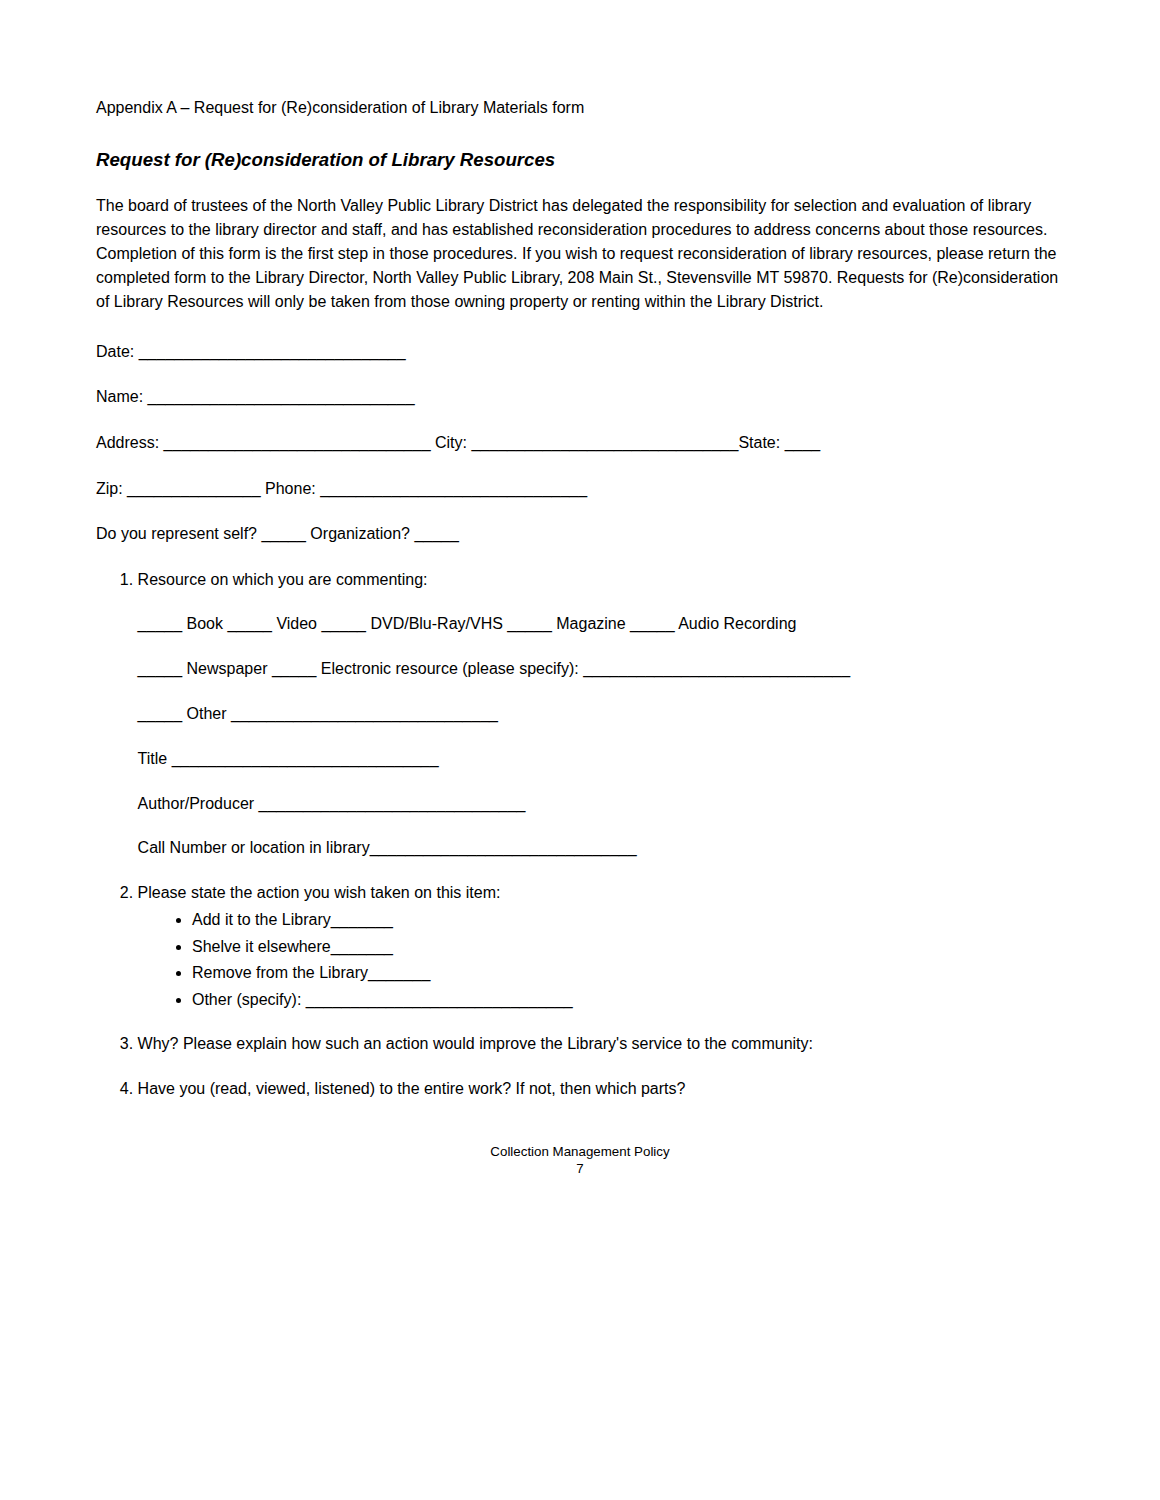Appendix A – Request for (Re)consideration of Library Materials form
Request for (Re)consideration of Library Resources
The board of trustees of the North Valley Public Library District has delegated the responsibility for selection and evaluation of library resources to the library director and staff, and has established reconsideration procedures to address concerns about those resources. Completion of this form is the first step in those procedures. If you wish to request reconsideration of library resources, please return the completed form to the Library Director, North Valley Public Library, 208 Main St., Stevensville MT 59870. Requests for (Re)consideration of Library Resources will only be taken from those owning property or renting within the Library District.
Date: ______________________________
Name: ______________________________
Address: ______________________________ City: ______________________________State: ____
Zip: _______________ Phone: ______________________________
Do you represent self? _____ Organization? _____
Resource on which you are commenting:
_____ Book _____ Video _____ DVD/Blu-Ray/VHS _____ Magazine _____ Audio Recording
_____ Newspaper _____ Electronic resource (please specify): ______________________________
_____ Other ______________________________
Title ______________________________
Author/Producer ______________________________
Call Number or location in library______________________________
Please state the action you wish taken on this item:
Add it to the Library_______
Shelve it elsewhere_______
Remove from the Library_______
Other (specify): ______________________________
Why? Please explain how such an action would improve the Library's service to the community:
Have you (read, viewed, listened) to the entire work? If not, then which parts?
Collection Management Policy
7